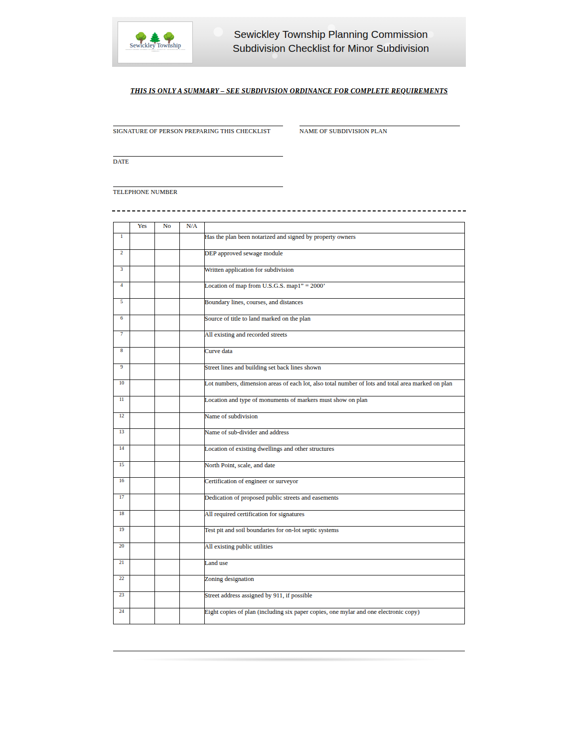🌳🌲🌳
Sewickley Township
SEWICKLEY TOWNSHIP · WESTMORELAND COUNTY · PENNSYLVANIA · ESTABLISHED 1796 · PLANNING COMMISSION
Sewickley Township Planning Commission
Subdivision Checklist for Minor Subdivision
THIS IS ONLY A SUMMARY – SEE SUBDIVISION ORDINANCE FOR COMPLETE REQUIREMENTS
SIGNATURE OF PERSON PREPARING THIS CHECKLIST
NAME OF SUBDIVISION PLAN
DATE
TELEPHONE NUMBER
| | Yes | No | N/A | |
| --- | --- | --- | --- | --- |
| 1 | | | | Has the plan been notarized and signed by property owners |
| 2 | | | | DEP approved sewage module |
| 3 | | | | Written application for subdivision |
| 4 | | | | Location of map from U.S.G.S. map1” = 2000’ |
| 5 | | | | Boundary lines, courses, and distances |
| 6 | | | | Source of title to land marked on the plan |
| 7 | | | | All existing and recorded streets |
| 8 | | | | Curve data |
| 9 | | | | Street lines and building set back lines shown |
| 10 | | | | Lot numbers, dimension areas of each lot, also total number of lots and total area marked on plan |
| 11 | | | | Location and type of monuments of markers must show on plan |
| 12 | | | | Name of subdivision |
| 13 | | | | Name of sub-divider and address |
| 14 | | | | Location of existing dwellings and other structures |
| 15 | | | | North Point, scale, and date |
| 16 | | | | Certification of engineer or surveyor |
| 17 | | | | Dedication of proposed public streets and easements |
| 18 | | | | All required certification for signatures |
| 19 | | | | Test pit and soil boundaries for on-lot septic systems |
| 20 | | | | All existing public utilities |
| 21 | | | | Land use |
| 22 | | | | Zoning designation |
| 23 | | | | Street address assigned by 911, if possible |
| 24 | | | | Eight copies of plan (including six paper copies, one mylar and one electronic copy) |